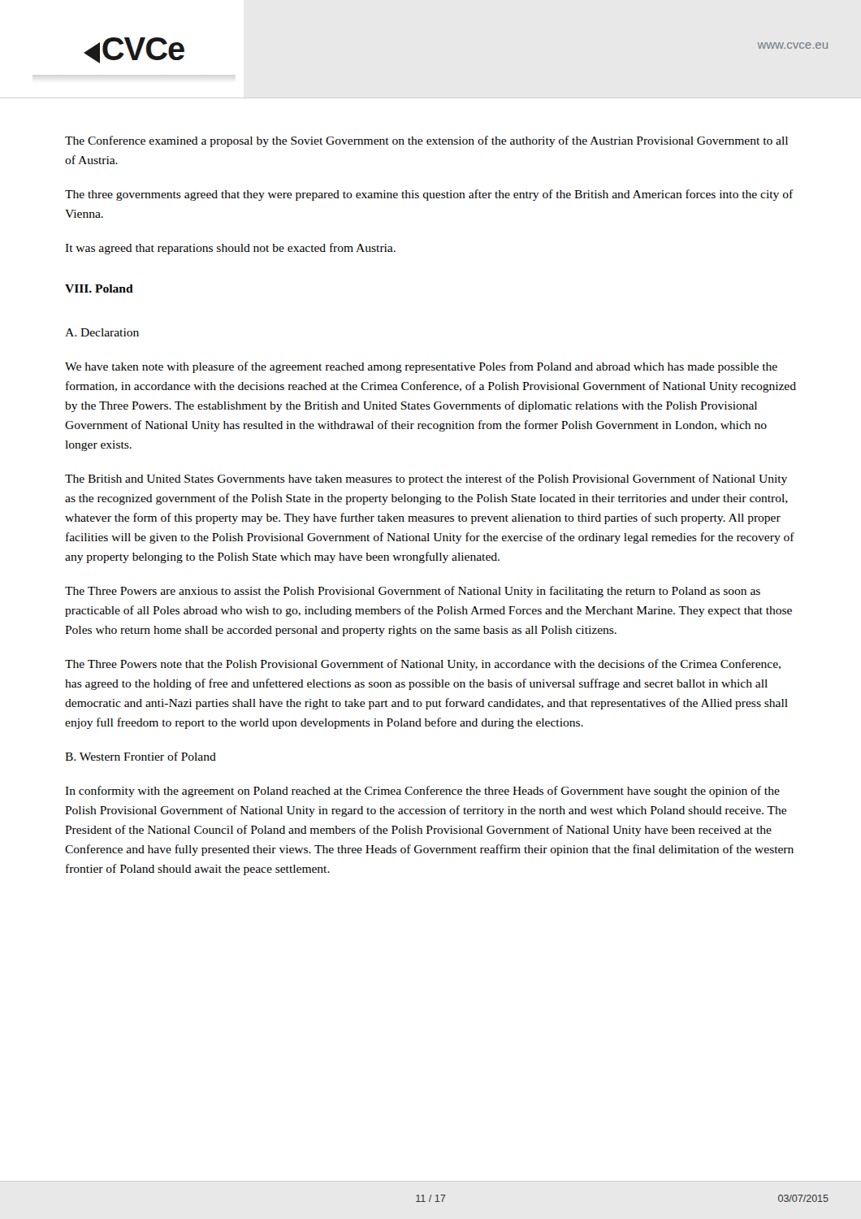CVCe
www.cvce.eu
The Conference examined a proposal by the Soviet Government on the extension of the authority of the Austrian Provisional Government to all of Austria.
The three governments agreed that they were prepared to examine this question after the entry of the British and American forces into the city of Vienna.
It was agreed that reparations should not be exacted from Austria.
VIII. Poland
A. Declaration
We have taken note with pleasure of the agreement reached among representative Poles from Poland and abroad which has made possible the formation, in accordance with the decisions reached at the Crimea Conference, of a Polish Provisional Government of National Unity recognized by the Three Powers. The establishment by the British and United States Governments of diplomatic relations with the Polish Provisional Government of National Unity has resulted in the withdrawal of their recognition from the former Polish Government in London, which no longer exists.
The British and United States Governments have taken measures to protect the interest of the Polish Provisional Government of National Unity as the recognized government of the Polish State in the property belonging to the Polish State located in their territories and under their control, whatever the form of this property may be. They have further taken measures to prevent alienation to third parties of such property. All proper facilities will be given to the Polish Provisional Government of National Unity for the exercise of the ordinary legal remedies for the recovery of any property belonging to the Polish State which may have been wrongfully alienated.
The Three Powers are anxious to assist the Polish Provisional Government of National Unity in facilitating the return to Poland as soon as practicable of all Poles abroad who wish to go, including members of the Polish Armed Forces and the Merchant Marine. They expect that those Poles who return home shall be accorded personal and property rights on the same basis as all Polish citizens.
The Three Powers note that the Polish Provisional Government of National Unity, in accordance with the decisions of the Crimea Conference, has agreed to the holding of free and unfettered elections as soon as possible on the basis of universal suffrage and secret ballot in which all democratic and anti-Nazi parties shall have the right to take part and to put forward candidates, and that representatives of the Allied press shall enjoy full freedom to report to the world upon developments in Poland before and during the elections.
B. Western Frontier of Poland
In conformity with the agreement on Poland reached at the Crimea Conference the three Heads of Government have sought the opinion of the Polish Provisional Government of National Unity in regard to the accession of territory in the north and west which Poland should receive. The President of the National Council of Poland and members of the Polish Provisional Government of National Unity have been received at the Conference and have fully presented their views. The three Heads of Government reaffirm their opinion that the final delimitation of the western frontier of Poland should await the peace settlement.
11 / 17
03/07/2015